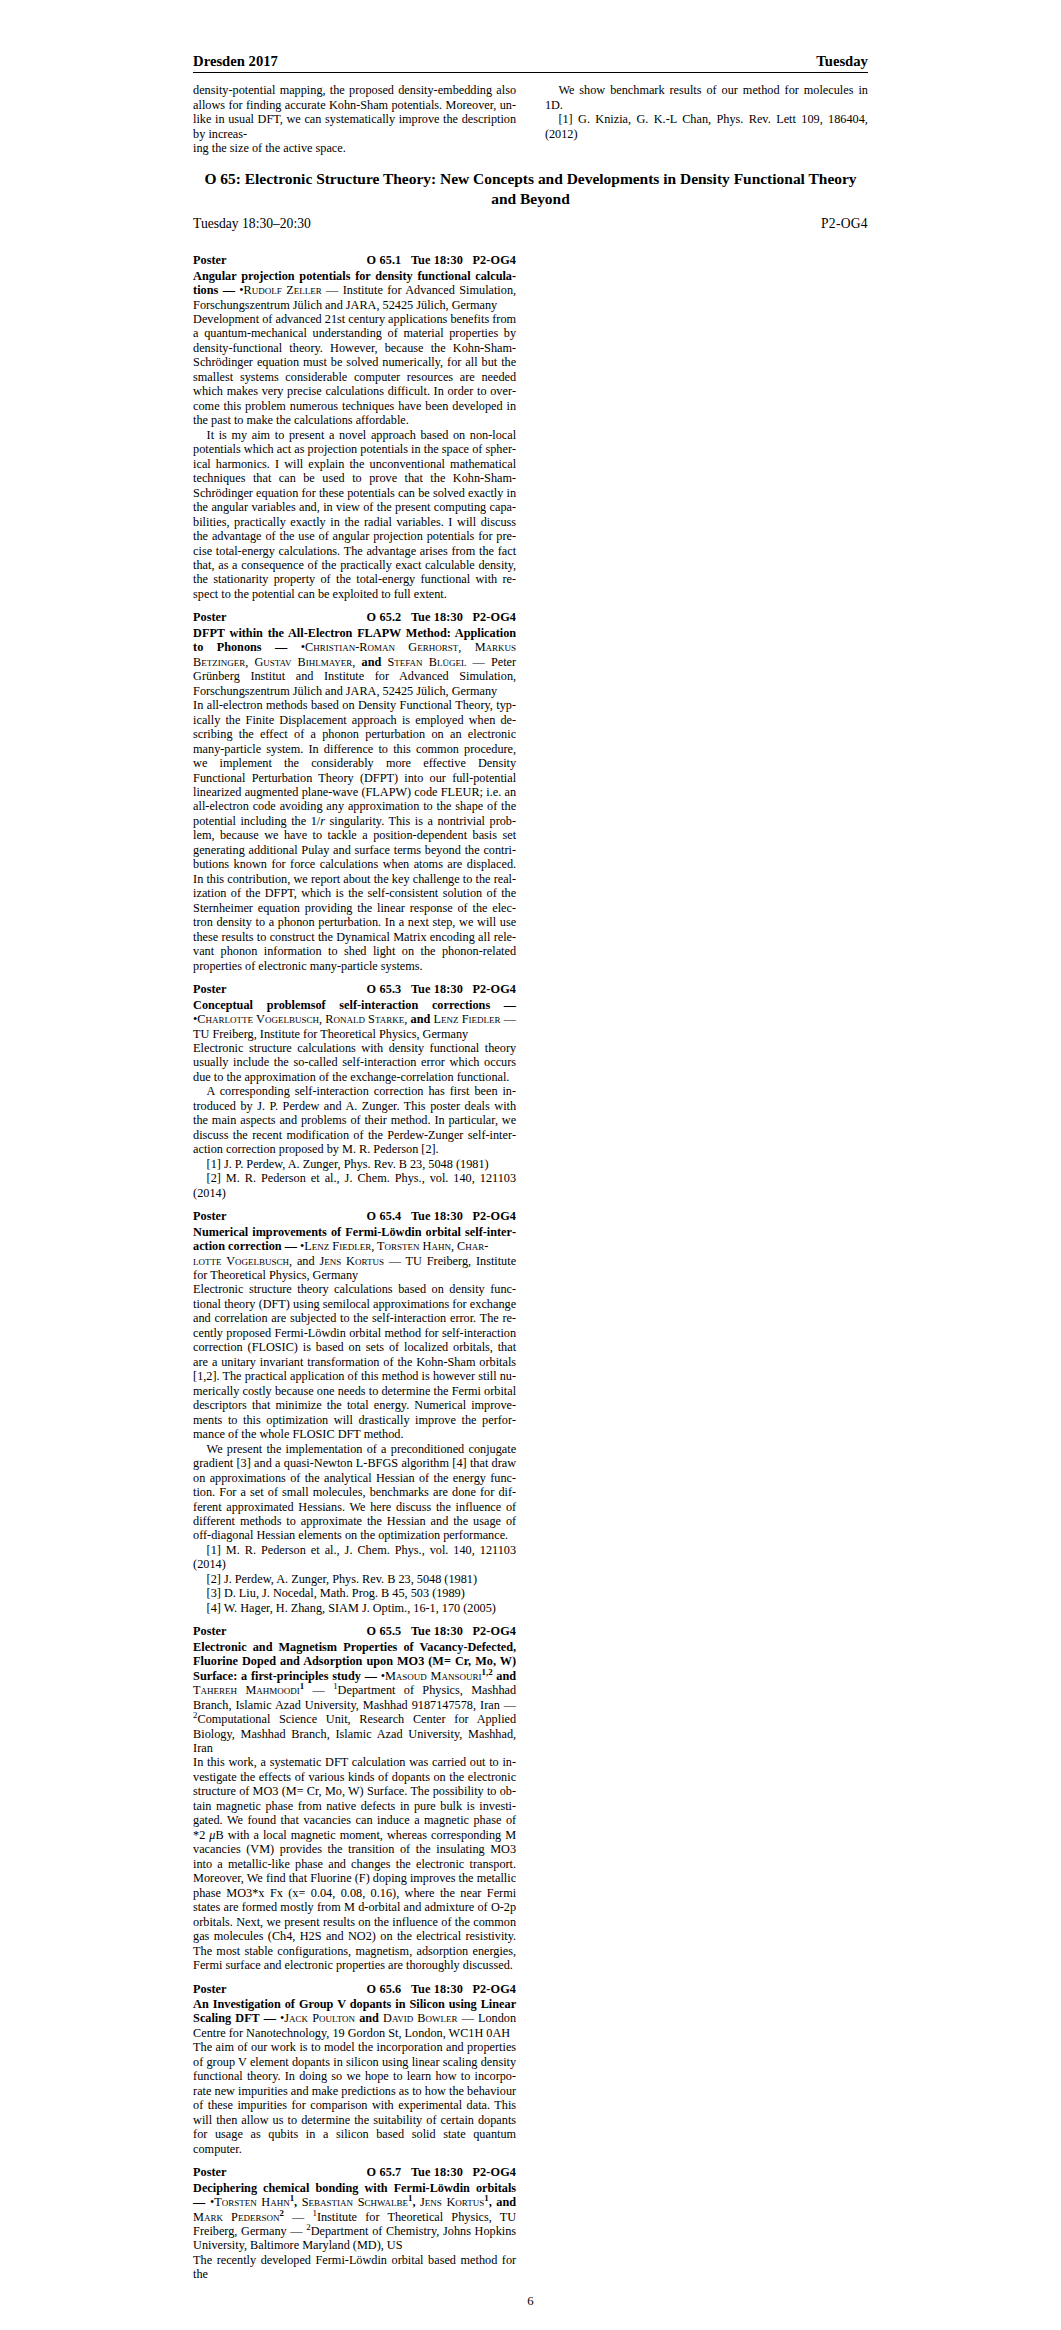Dresden 2017 Tuesday
density-potential mapping, the proposed density-embedding also allows for finding accurate Kohn-Sham potentials. Moreover, unlike in usual DFT, we can systematically improve the description by increas-
ing the size of the active space.
We show benchmark results of our method for molecules in 1D.
[1] G. Knizia, G. K.-L Chan, Phys. Rev. Lett 109, 186404, (2012)
O 65: Electronic Structure Theory: New Concepts and Developments in Density Functional Theory and Beyond
Tuesday 18:30–20:30 P2-OG4
Poster O 65.1 Tue 18:30 P2-OG4
Angular projection potentials for density functional calculations — •Rudolf Zeller — Institute for Advanced Simulation, Forschungszentrum Jülich and JARA, 52425 Jülich, Germany
Development of advanced 21st century applications benefits from a quantum-mechanical understanding of material properties by density-functional theory. However, because the Kohn-Sham-Schrödinger equation must be solved numerically, for all but the smallest systems considerable computer resources are needed which makes very precise calculations difficult. In order to overcome this problem numerous techniques have been developed in the past to make the calculations affordable.
It is my aim to present a novel approach based on non-local potentials which act as projection potentials in the space of spherical harmonics. I will explain the unconventional mathematical techniques that can be used to prove that the Kohn-Sham-Schrödinger equation for these potentials can be solved exactly in the angular variables and, in view of the present computing capabilities, practically exactly in the radial variables. I will discuss the advantage of the use of angular projection potentials for precise total-energy calculations. The advantage arises from the fact that, as a consequence of the practically exact calculable density, the stationarity property of the total-energy functional with respect to the potential can be exploited to full extent.
Poster O 65.2 Tue 18:30 P2-OG4
DFPT within the All-Electron FLAPW Method: Application to Phonons — •Christian-Roman Gerhorst, Markus Betzinger, Gustav Bihlmayer, and Stefan Blügel — Peter Grünberg Institut and Institute for Advanced Simulation, Forschungszentrum Jülich and JARA, 52425 Jülich, Germany
In all-electron methods based on Density Functional Theory, typically the Finite Displacement approach is employed when describing the effect of a phonon perturbation on an electronic many-particle system. In difference to this common procedure, we implement the considerably more effective Density Functional Perturbation Theory (DFPT) into our full-potential linearized augmented plane-wave (FLAPW) code FLEUR; i.e. an all-electron code avoiding any approximation to the shape of the potential including the 1/r singularity. This is a nontrivial problem, because we have to tackle a position-dependent basis set generating additional Pulay and surface terms beyond the contributions known for force calculations when atoms are displaced. In this contribution, we report about the key challenge to the realization of the DFPT, which is the self-consistent solution of the Sternheimer equation providing the linear response of the electron density to a phonon perturbation. In a next step, we will use these results to construct the Dynamical Matrix encoding all relevant phonon information to shed light on the phonon-related properties of electronic many-particle systems.
Poster O 65.3 Tue 18:30 P2-OG4
Conceptual problemsof self-interaction corrections — •Charlotte Vogelbusch, Ronald Starke, and Lenz Fiedler — TU Freiberg, Institute for Theoretical Physics, Germany
Electronic structure calculations with density functional theory usually include the so-called self-interaction error which occurs due to the approximation of the exchange-correlation functional.
A corresponding self-interaction correction has first been introduced by J. P. Perdew and A. Zunger. This poster deals with the main aspects and problems of their method. In particular, we discuss the recent modification of the Perdew-Zunger self-interaction correction proposed by M. R. Pederson [2].
[1] J. P. Perdew, A. Zunger, Phys. Rev. B 23, 5048 (1981)
[2] M. R. Pederson et al., J. Chem. Phys., vol. 140, 121103 (2014)
Poster O 65.4 Tue 18:30 P2-OG4
Numerical improvements of Fermi-Löwdin orbital self-interaction correction — •Lenz Fiedler, Torsten Hahn, Char-
lotte Vogelbusch, and Jens Kortus — TU Freiberg, Institute for Theoretical Physics, Germany
Electronic structure theory calculations based on density functional theory (DFT) using semilocal approximations for exchange and correlation are subjected to the self-interaction error. The recently proposed Fermi-Löwdin orbital method for self-interaction correction (FLOSIC) is based on sets of localized orbitals, that are a unitary invariant transformation of the Kohn-Sham orbitals [1,2]. The practical application of this method is however still numerically costly because one needs to determine the Fermi orbital descriptors that minimize the total energy. Numerical improvements to this optimization will drastically improve the performance of the whole FLOSIC DFT method.
We present the implementation of a preconditioned conjugate gradient [3] and a quasi-Newton L-BFGS algorithm [4] that draw on approximations of the analytical Hessian of the energy function. For a set of small molecules, benchmarks are done for different approximated Hessians. We here discuss the influence of different methods to approximate the Hessian and the usage of off-diagonal Hessian elements on the optimization performance.
[1] M. R. Pederson et al., J. Chem. Phys., vol. 140, 121103 (2014)
[2] J. Perdew, A. Zunger, Phys. Rev. B 23, 5048 (1981)
[3] D. Liu, J. Nocedal, Math. Prog. B 45, 503 (1989)
[4] W. Hager, H. Zhang, SIAM J. Optim., 16-1, 170 (2005)
Poster O 65.5 Tue 18:30 P2-OG4
Electronic and Magnetism Properties of Vacancy-Defected, Fluorine Doped and Adsorption upon MO3 (M= Cr, Mo, W) Surface: a first-principles study — •Masoud Mansouri1,2 and Tahereh Mahmoodi1 — 1Department of Physics, Mashhad Branch, Islamic Azad University, Mashhad 9187147578, Iran — 2Computational Science Unit, Research Center for Applied Biology, Mashhad Branch, Islamic Azad University, Mashhad, Iran
In this work, a systematic DFT calculation was carried out to investigate the effects of various kinds of dopants on the electronic structure of MO3 (M= Cr, Mo, W) Surface. The possibility to obtain magnetic phase from native defects in pure bulk is investigated. We found that vacancies can induce a magnetic phase of *2 μ B with a local magnetic moment, whereas corresponding M vacancies (VM) provides the transition of the insulating MO3 into a metallic-like phase and changes the electronic transport. Moreover, We find that Fluorine (F) doping improves the metallic phase MO3*x Fx (x= 0.04, 0.08, 0.16), where the near Fermi states are formed mostly from M d-orbital and admixture of O-2p orbitals. Next, we present results on the influence of the common gas molecules (Ch4, H2S and NO2) on the electrical resistivity. The most stable configurations, magnetism, adsorption energies, Fermi surface and electronic properties are thoroughly discussed.
Poster O 65.6 Tue 18:30 P2-OG4
An Investigation of Group V dopants in Silicon using Linear Scaling DFT — •Jack Poulton and David Bowler — London Centre for Nanotechnology, 19 Gordon St, London, WC1H 0AH
The aim of our work is to model the incorporation and properties of group V element dopants in silicon using linear scaling density functional theory. In doing so we hope to learn how to incorporate new impurities and make predictions as to how the behaviour of these impurities for comparison with experimental data. This will then allow us to determine the suitability of certain dopants for usage as qubits in a silicon based solid state quantum computer.
Poster O 65.7 Tue 18:30 P2-OG4
Deciphering chemical bonding with Fermi-Löwdin orbitals — •Torsten Hahn1, Sebastian Schwalbe1, Jens Kortus1, and Mark Pederson2 — 1Institute for Theoretical Physics, TU Freiberg, Germany — 2Department of Chemistry, Johns Hopkins University, Baltimore Maryland (MD), US
The recently developed Fermi-Löwdin orbital based method for the
6